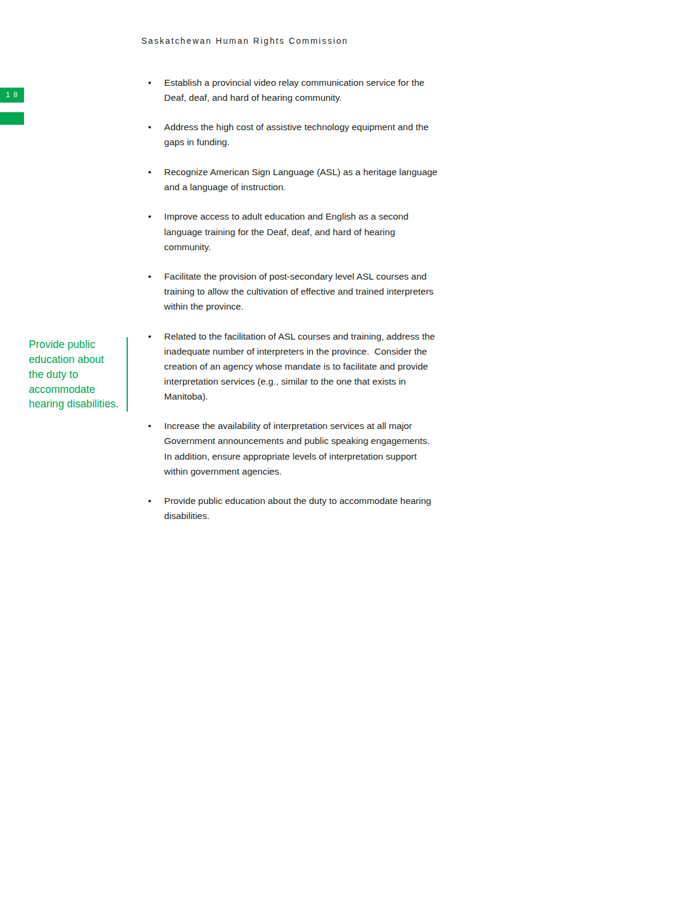Saskatchewan Human Rights Commission
1 8
Provide public education about the duty to accommodate hearing disabilities.
Establish a provincial video relay communication service for the Deaf, deaf, and hard of hearing community.
Address the high cost of assistive technology equipment and the gaps in funding.
Recognize American Sign Language (ASL) as a heritage language and a language of instruction.
Improve access to adult education and English as a second language training for the Deaf, deaf, and hard of hearing community.
Facilitate the provision of post-secondary level ASL courses and training to allow the cultivation of effective and trained interpreters within the province.
Related to the facilitation of ASL courses and training, address the inadequate number of interpreters in the province. Consider the creation of an agency whose mandate is to facilitate and provide interpretation services (e.g., similar to the one that exists in Manitoba).
Increase the availability of interpretation services at all major Government announcements and public speaking engagements. In addition, ensure appropriate levels of interpretation support within government agencies.
Provide public education about the duty to accommodate hearing disabilities.